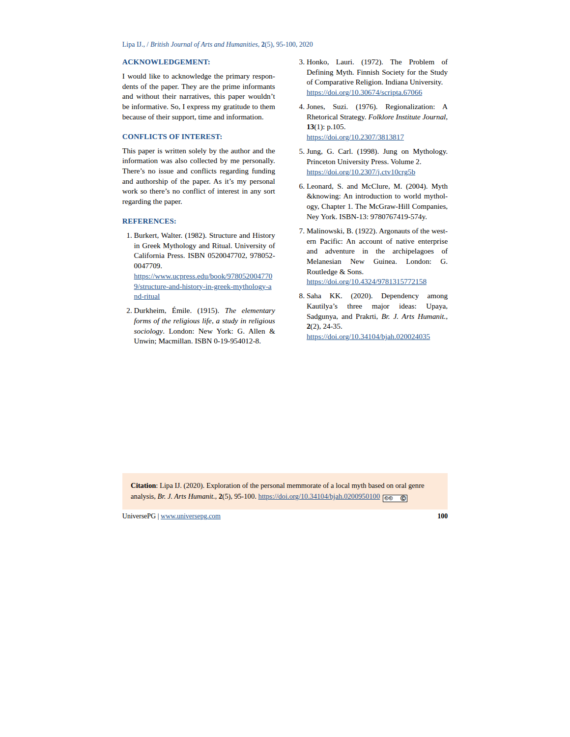Lipa IJ., / British Journal of Arts and Humanities, 2(5), 95-100, 2020
ACKNOWLEDGEMENT:
I would like to acknowledge the primary respondents of the paper. They are the prime informants and without their narratives, this paper wouldn’t be informative. So, I express my gratitude to them because of their support, time and information.
CONFLICTS OF INTEREST:
This paper is written solely by the author and the information was also collected by me personally. There’s no issue and conflicts regarding funding and authorship of the paper. As it’s my personal work so there’s no conflict of interest in any sort regarding the paper.
REFERENCES:
Burkert, Walter. (1982). Structure and History in Greek Mythology and Ritual. University of California Press. ISBN 0520047702, 978052-0047709.
https://www.ucpress.edu/book/9780520047709/structure-and-history-in-greek-mythology-and-ritual
Durkheim, Émile. (1915). The elementary forms of the religious life, a study in religious sociology. London: New York: G. Allen & Unwin; Macmillan. ISBN 0-19-954012-8.
Honko, Lauri. (1972). The Problem of Defining Myth. Finnish Society for the Study of Comparative Religion. Indiana University.
https://doi.org/10.30674/scripta.67066
Jones, Suzi. (1976). Regionalization: A Rhetorical Strategy. Folklore Institute Journal, 13(1): p.105.
https://doi.org/10.2307/3813817
Jung, G. Carl. (1998). Jung on Mythology. Princeton University Press. Volume 2.
https://doi.org/10.2307/j.ctv10crg5b
Leonard, S. and McClure, M. (2004). Myth &knowing: An introduction to world mythology, Chapter 1. The McGraw-Hill Companies, Ney York. ISBN-13: 9780767419-574y.
Malinowski, B. (1922). Argonauts of the western Pacific: An account of native enterprise and adventure in the archipelagoes of Melanesian New Guinea. London: G. Routledge & Sons.
https://doi.org/10.4324/9781315772158
Saha KK. (2020). Dependency among Kautilya’s three major ideas: Upaya, Sadgunya, and Prakrti, Br. J. Arts Humanit., 2(2), 24-35.
https://doi.org/10.34104/bjah.020024035
Citation: Lipa IJ. (2020). Exploration of the personal memmorate of a local myth based on oral genre analysis, Br. J. Arts Humanit., 2(5), 95-100. https://doi.org/10.34104/bjah.0200950100©© Ⓒ
UniversePG | www.universepg.com
100